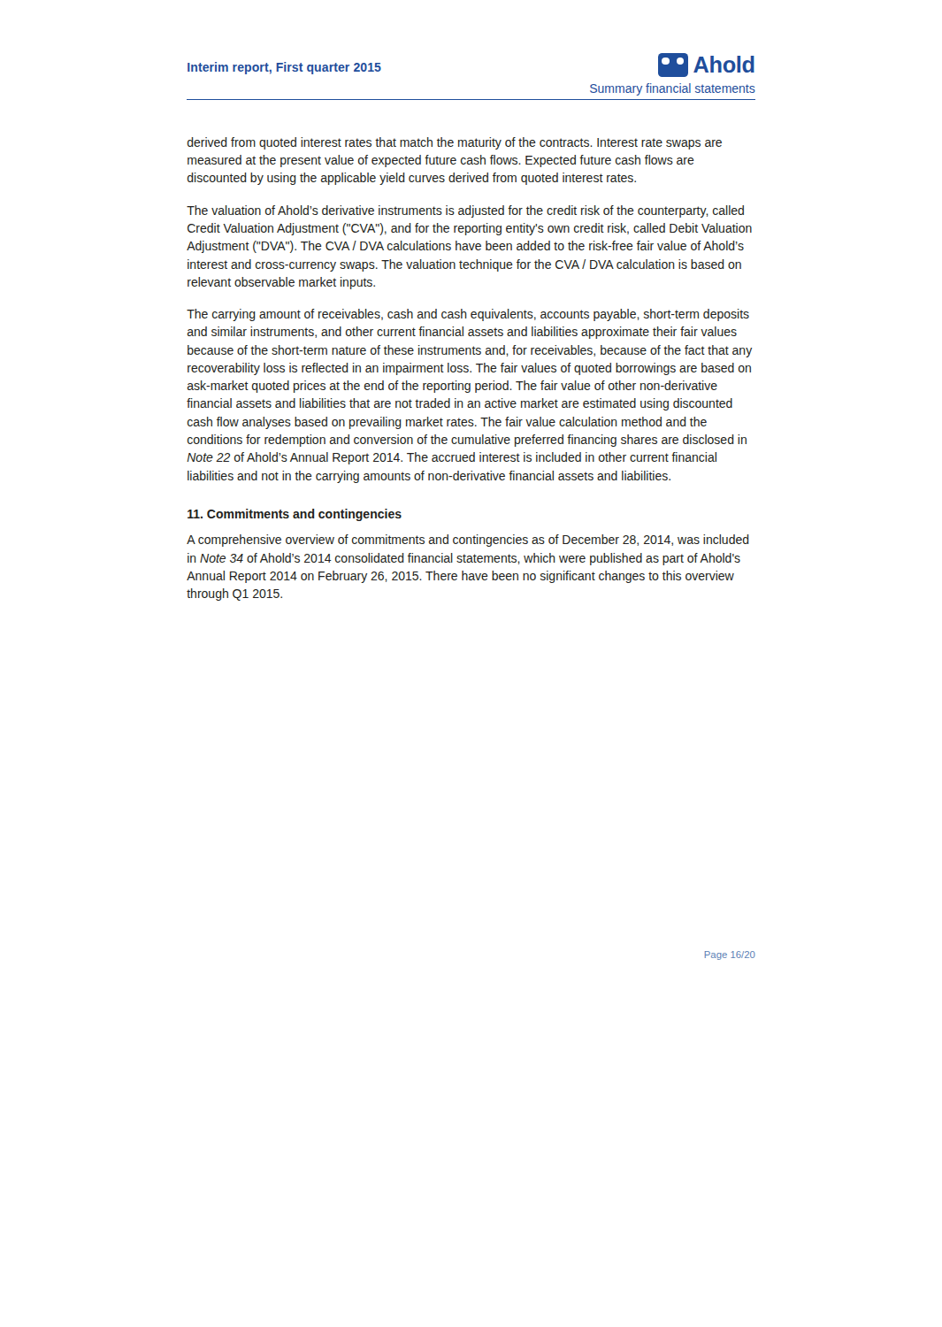Ahold
Interim report, First quarter 2015
Summary financial statements
derived from quoted interest rates that match the maturity of the contracts. Interest rate swaps are measured at the present value of expected future cash flows. Expected future cash flows are discounted by using the applicable yield curves derived from quoted interest rates.
The valuation of Ahold’s derivative instruments is adjusted for the credit risk of the counterparty, called Credit Valuation Adjustment ("CVA"), and for the reporting entity's own credit risk, called Debit Valuation Adjustment ("DVA"). The CVA / DVA calculations have been added to the risk-free fair value of Ahold’s interest and cross-currency swaps. The valuation technique for the CVA / DVA calculation is based on relevant observable market inputs.
The carrying amount of receivables, cash and cash equivalents, accounts payable, short-term deposits and similar instruments, and other current financial assets and liabilities approximate their fair values because of the short-term nature of these instruments and, for receivables, because of the fact that any recoverability loss is reflected in an impairment loss. The fair values of quoted borrowings are based on ask-market quoted prices at the end of the reporting period. The fair value of other non-derivative financial assets and liabilities that are not traded in an active market are estimated using discounted cash flow analyses based on prevailing market rates. The fair value calculation method and the conditions for redemption and conversion of the cumulative preferred financing shares are disclosed in Note 22 of Ahold’s Annual Report 2014. The accrued interest is included in other current financial liabilities and not in the carrying amounts of non-derivative financial assets and liabilities.
11. Commitments and contingencies
A comprehensive overview of commitments and contingencies as of December 28, 2014, was included in Note 34 of Ahold’s 2014 consolidated financial statements, which were published as part of Ahold's Annual Report 2014 on February 26, 2015. There have been no significant changes to this overview through Q1 2015.
Page 16/20